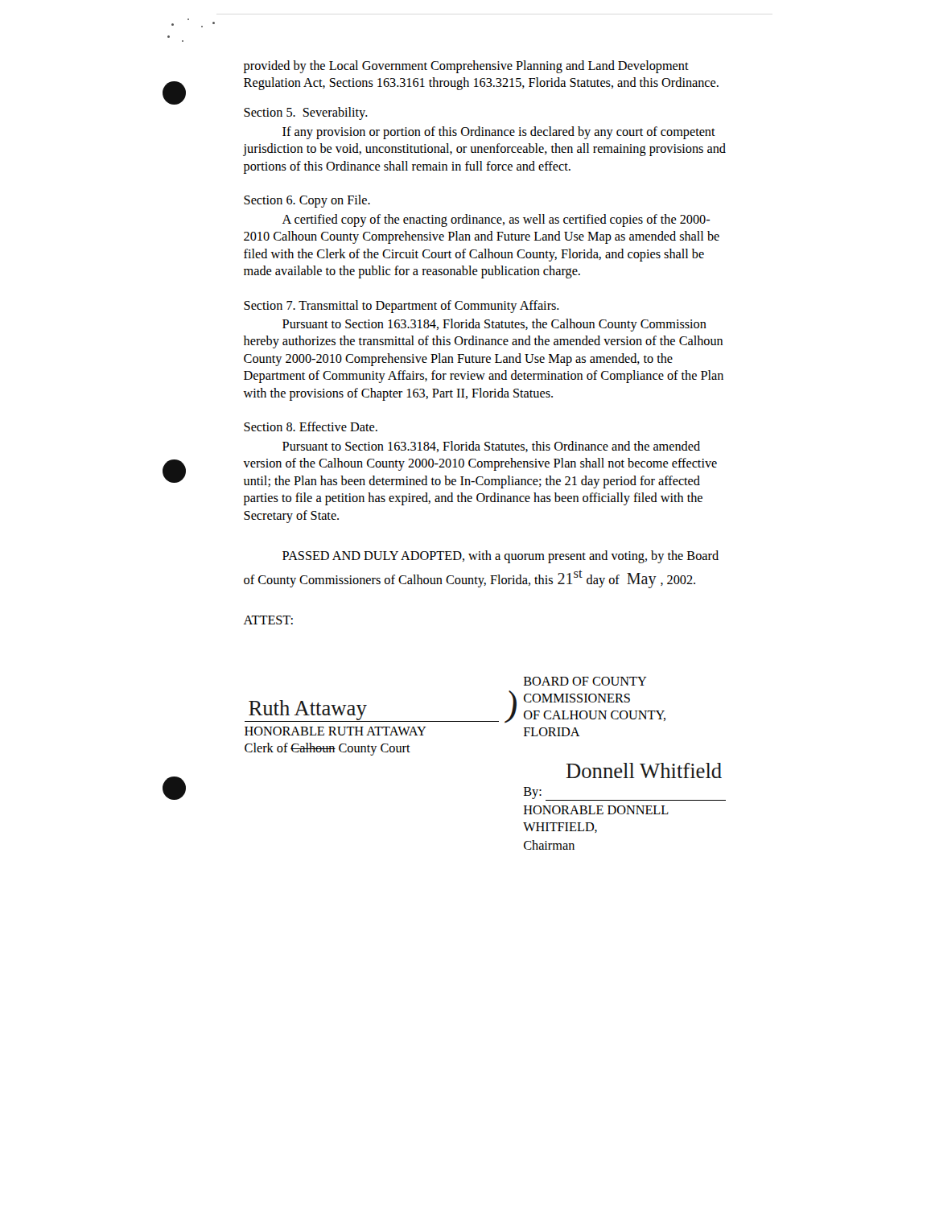provided by the Local Government Comprehensive Planning and Land Development Regulation Act, Sections 163.3161 through 163.3215, Florida Statutes, and this Ordinance.
Section 5. Severability.
If any provision or portion of this Ordinance is declared by any court of competent jurisdiction to be void, unconstitutional, or unenforceable, then all remaining provisions and portions of this Ordinance shall remain in full force and effect.
Section 6. Copy on File.
A certified copy of the enacting ordinance, as well as certified copies of the 2000-2010 Calhoun County Comprehensive Plan and Future Land Use Map as amended shall be filed with the Clerk of the Circuit Court of Calhoun County, Florida, and copies shall be made available to the public for a reasonable publication charge.
Section 7. Transmittal to Department of Community Affairs.
Pursuant to Section 163.3184, Florida Statutes, the Calhoun County Commission hereby authorizes the transmittal of this Ordinance and the amended version of the Calhoun County 2000-2010 Comprehensive Plan Future Land Use Map as amended, to the Department of Community Affairs, for review and determination of Compliance of the Plan with the provisions of Chapter 163, Part II, Florida Statues.
Section 8. Effective Date.
Pursuant to Section 163.3184, Florida Statutes, this Ordinance and the amended version of the Calhoun County 2000-2010 Comprehensive Plan shall not become effective until; the Plan has been determined to be In-Compliance; the 21 day period for affected parties to file a petition has expired, and the Ordinance has been officially filed with the Secretary of State.
PASSED AND DULY ADOPTED, with a quorum present and voting, by the Board of County Commissioners of Calhoun County, Florida, this 21st day of May , 2002.
ATTEST:
| Ruth Attaway ) HONORABLE RUTH ATTAWAY Clerk of Calhoun County Court | BOARD OF COUNTY COMMISSIONERS OF CALHOUN COUNTY, FLORIDA Donnell Whitfield By: HONORABLE DONNELL WHITFIELD, Chairman |